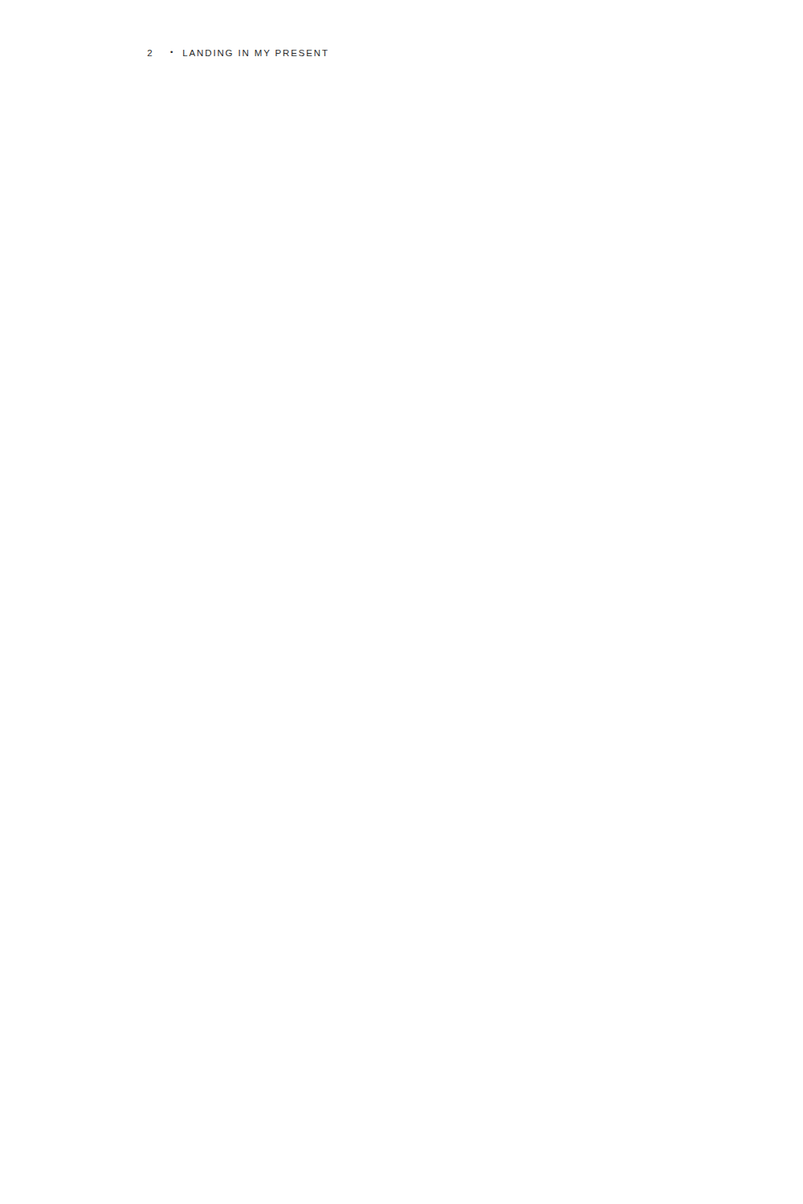2 • Landing in My Present